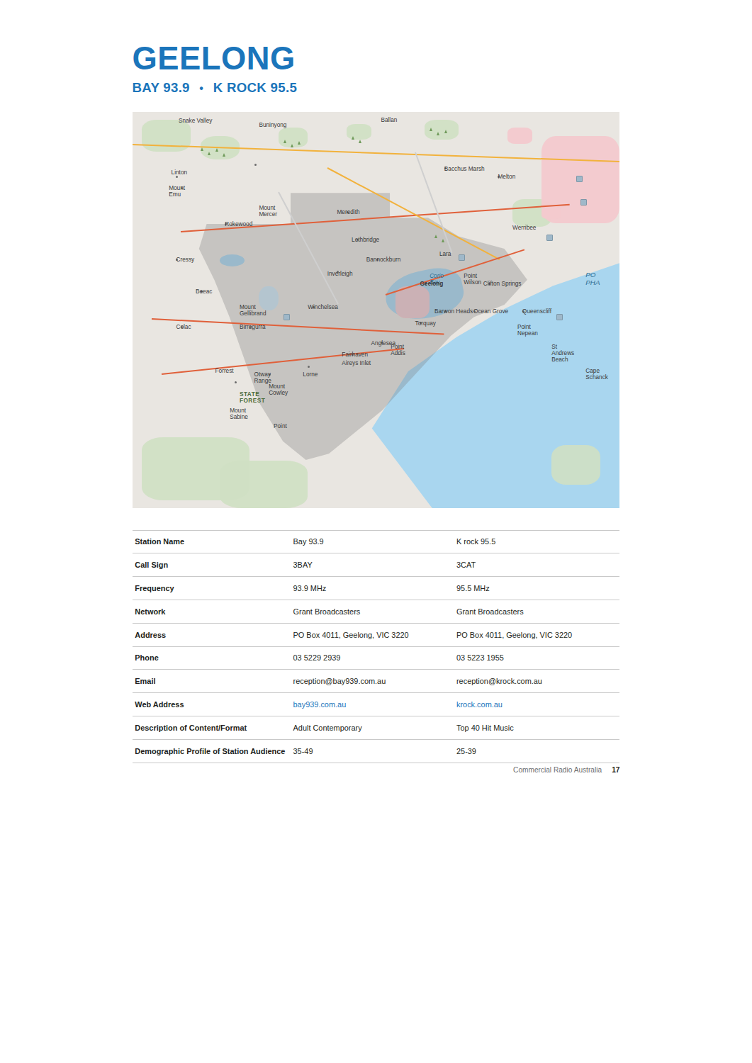GEELONG
BAY 93.9 • K ROCK 95.5
Snake Valley
Buninyong
Linton
Mount
Emu
Ballan
Bacchus Marsh
Melton
Mount
Mercer
Meredith
Rokewood
Lethbridge
Werribee
Cressy
Bannockburn
Lara
Inverleigh
Corio
Bay
Point
Wilson
Beeac
Mount
Gellibrand
Winchelsea
Geelong
Clifton Springs
PO
PHA
Colac
Birregurra
Barwon Heads
Ocean Grove
Queenscliff
Torquay
Point
Nepean
Anglesea
Point
Addis
Fairhaven
Aireys Inlet
St
Andrews
Beach
Forrest
Otway
Range
Lorne
Mount
Cowley
STATE
FOREST
Mount
Sabine
Cape
Schanck
Point
| Station Name | Bay 93.9 | K rock 95.5 |
| Call Sign | 3BAY | 3CAT |
| Frequency | 93.9 MHz | 95.5 MHz |
| Network | Grant Broadcasters | Grant Broadcasters |
| Address | PO Box 4011, Geelong, VIC 3220 | PO Box 4011, Geelong, VIC 3220 |
| Phone | 03 5229 2939 | 03 5223 1955 |
| Email | reception@bay939.com.au | reception@krock.com.au |
| Web Address | bay939.com.au | krock.com.au |
| Description of Content/Format | Adult Contemporary | Top 40 Hit Music |
| Demographic Profile of Station Audience | 35-49 | 25-39 |
Commercial Radio Australia 17